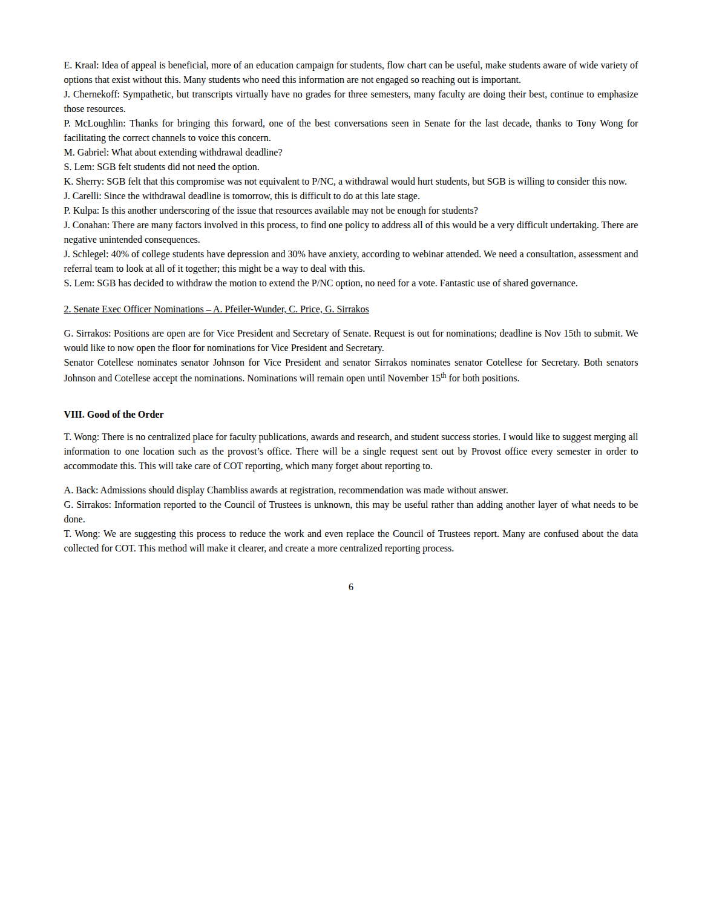E. Kraal: Idea of appeal is beneficial, more of an education campaign for students, flow chart can be useful, make students aware of wide variety of options that exist without this. Many students who need this information are not engaged so reaching out is important.
J. Chernekoff: Sympathetic, but transcripts virtually have no grades for three semesters, many faculty are doing their best, continue to emphasize those resources.
P. McLoughlin: Thanks for bringing this forward, one of the best conversations seen in Senate for the last decade, thanks to Tony Wong for facilitating the correct channels to voice this concern.
M. Gabriel: What about extending withdrawal deadline?
S. Lem: SGB felt students did not need the option.
K. Sherry: SGB felt that this compromise was not equivalent to P/NC, a withdrawal would hurt students, but SGB is willing to consider this now.
J. Carelli: Since the withdrawal deadline is tomorrow, this is difficult to do at this late stage.
P. Kulpa: Is this another underscoring of the issue that resources available may not be enough for students?
J. Conahan: There are many factors involved in this process, to find one policy to address all of this would be a very difficult undertaking. There are negative unintended consequences.
J. Schlegel: 40% of college students have depression and 30% have anxiety, according to webinar attended. We need a consultation, assessment and referral team to look at all of it together; this might be a way to deal with this.
S. Lem: SGB has decided to withdraw the motion to extend the P/NC option, no need for a vote. Fantastic use of shared governance.
2. Senate Exec Officer Nominations – A. Pfeiler-Wunder, C. Price, G. Sirrakos
G. Sirrakos: Positions are open are for Vice President and Secretary of Senate. Request is out for nominations; deadline is Nov 15th to submit. We would like to now open the floor for nominations for Vice President and Secretary.
Senator Cotellese nominates senator Johnson for Vice President and senator Sirrakos nominates senator Cotellese for Secretary. Both senators Johnson and Cotellese accept the nominations. Nominations will remain open until November 15th for both positions.
VIII. Good of the Order
T. Wong: There is no centralized place for faculty publications, awards and research, and student success stories. I would like to suggest merging all information to one location such as the provost’s office. There will be a single request sent out by Provost office every semester in order to accommodate this. This will take care of COT reporting, which many forget about reporting to.
A. Back: Admissions should display Chambliss awards at registration, recommendation was made without answer.
G. Sirrakos: Information reported to the Council of Trustees is unknown, this may be useful rather than adding another layer of what needs to be done.
T. Wong: We are suggesting this process to reduce the work and even replace the Council of Trustees report. Many are confused about the data collected for COT. This method will make it clearer, and create a more centralized reporting process.
6